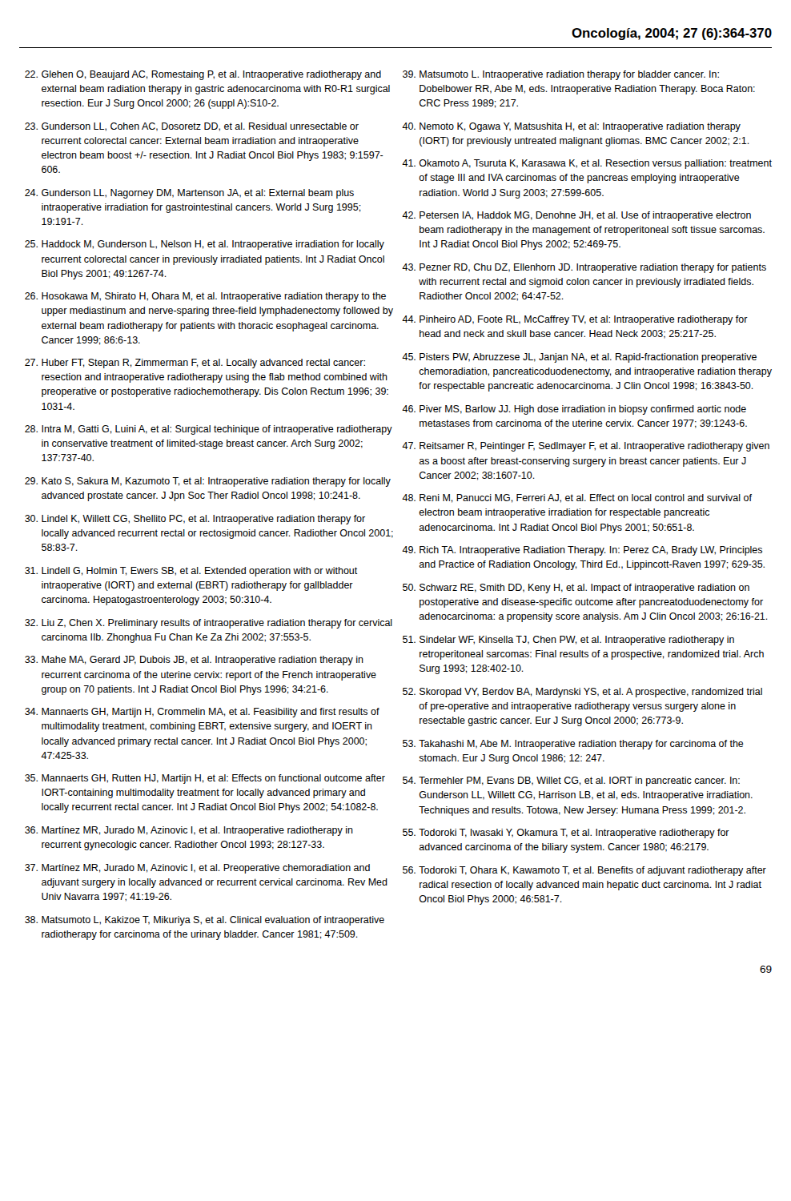Oncología, 2004; 27 (6):364-370
Glehen O, Beaujard AC, Romestaing P, et al. Intraoperative radiotherapy and external beam radiation therapy in gastric adenocarcinoma with R0-R1 surgical resection. Eur J Surg Oncol 2000; 26 (suppl A):S10-2.
Gunderson LL, Cohen AC, Dosoretz DD, et al. Residual unresectable or recurrent colorectal cancer: External beam irradiation and intraoperative electron beam boost +/- resection. Int J Radiat Oncol Biol Phys 1983; 9:1597-606.
Gunderson LL, Nagorney DM, Martenson JA, et al: External beam plus intraoperative irradiation for gastrointestinal cancers. World J Surg 1995; 19:191-7.
Haddock M, Gunderson L, Nelson H, et al. Intraoperative irradiation for locally recurrent colorectal cancer in previously irradiated patients. Int J Radiat Oncol Biol Phys 2001; 49:1267-74.
Hosokawa M, Shirato H, Ohara M, et al. Intraoperative radiation therapy to the upper mediastinum and nerve-sparing three-field lymphadenectomy followed by external beam radiotherapy for patients with thoracic esophageal carcinoma. Cancer 1999; 86:6-13.
Huber FT, Stepan R, Zimmerman F, et al. Locally advanced rectal cancer: resection and intraoperative radiotherapy using the flab method combined with preoperative or postoperative radiochemotherapy. Dis Colon Rectum 1996; 39: 1031-4.
Intra M, Gatti G, Luini A, et al: Surgical techinique of intraoperative radiotherapy in conservative treatment of limited-stage breast cancer. Arch Surg 2002; 137:737-40.
Kato S, Sakura M, Kazumoto T, et al: Intraoperative radiation therapy for locally advanced prostate cancer. J Jpn Soc Ther Radiol Oncol 1998; 10:241-8.
Lindel K, Willett CG, Shellito PC, et al. Intraoperative radiation therapy for locally advanced recurrent rectal or rectosigmoid cancer. Radiother Oncol 2001; 58:83-7.
Lindell G, Holmin T, Ewers SB, et al. Extended operation with or without intraoperative (IORT) and external (EBRT) radiotherapy for gallbladder carcinoma. Hepatogastroenterology 2003; 50:310-4.
Liu Z, Chen X. Preliminary results of intraoperative radiation therapy for cervical carcinoma IIb. Zhonghua Fu Chan Ke Za Zhi 2002; 37:553-5.
Mahe MA, Gerard JP, Dubois JB, et al. Intraoperative radiation therapy in recurrent carcinoma of the uterine cervix: report of the French intraoperative group on 70 patients. Int J Radiat Oncol Biol Phys 1996; 34:21-6.
Mannaerts GH, Martijn H, Crommelin MA, et al. Feasibility and first results of multimodality treatment, combining EBRT, extensive surgery, and IOERT in locally advanced primary rectal cancer. Int J Radiat Oncol Biol Phys 2000; 47:425-33.
Mannaerts GH, Rutten HJ, Martijn H, et al: Effects on functional outcome after IORT-containing multimodality treatment for locally advanced primary and locally recurrent rectal cancer. Int J Radiat Oncol Biol Phys 2002; 54:1082-8.
Martínez MR, Jurado M, Azinovic I, et al. Intraoperative radiotherapy in recurrent gynecologic cancer. Radiother Oncol 1993; 28:127-33.
Martínez MR, Jurado M, Azinovic I, et al. Preoperative chemoradiation and adjuvant surgery in locally advanced or recurrent cervical carcinoma. Rev Med Univ Navarra 1997; 41:19-26.
Matsumoto L, Kakizoe T, Mikuriya S, et al. Clinical evaluation of intraoperative radiotherapy for carcinoma of the urinary bladder. Cancer 1981; 47:509.
Matsumoto L. Intraoperative radiation therapy for bladder cancer. In: Dobelbower RR, Abe M, eds. Intraoperative Radiation Therapy. Boca Raton: CRC Press 1989; 217.
Nemoto K, Ogawa Y, Matsushita H, et al: Intraoperative radiation therapy (IORT) for previously untreated malignant gliomas. BMC Cancer 2002; 2:1.
Okamoto A, Tsuruta K, Karasawa K, et al. Resection versus palliation: treatment of stage III and IVA carcinomas of the pancreas employing intraoperative radiation. World J Surg 2003; 27:599-605.
Petersen IA, Haddok MG, Denohne JH, et al. Use of intraoperative electron beam radiotherapy in the management of retroperitoneal soft tissue sarcomas. Int J Radiat Oncol Biol Phys 2002; 52:469-75.
Pezner RD, Chu DZ, Ellenhorn JD. Intraoperative radiation therapy for patients with recurrent rectal and sigmoid colon cancer in previously irradiated fields. Radiother Oncol 2002; 64:47-52.
Pinheiro AD, Foote RL, McCaffrey TV, et al: Intraoperative radiotherapy for head and neck and skull base cancer. Head Neck 2003; 25:217-25.
Pisters PW, Abruzzese JL, Janjan NA, et al. Rapid-fractionation preoperative chemoradiation, pancreaticoduodenectomy, and intraoperative radiation therapy for respectable pancreatic adenocarcinoma. J Clin Oncol 1998; 16:3843-50.
Piver MS, Barlow JJ. High dose irradiation in biopsy confirmed aortic node metastases from carcinoma of the uterine cervix. Cancer 1977; 39:1243-6.
Reitsamer R, Peintinger F, Sedlmayer F, et al. Intraoperative radiotherapy given as a boost after breast-conserving surgery in breast cancer patients. Eur J Cancer 2002; 38:1607-10.
Reni M, Panucci MG, Ferreri AJ, et al. Effect on local control and survival of electron beam intraoperative irradiation for respectable pancreatic adenocarcinoma. Int J Radiat Oncol Biol Phys 2001; 50:651-8.
Rich TA. Intraoperative Radiation Therapy. In: Perez CA, Brady LW, Principles and Practice of Radiation Oncology, Third Ed., Lippincott-Raven 1997; 629-35.
Schwarz RE, Smith DD, Keny H, et al. Impact of intraoperative radiation on postoperative and disease-specific outcome after pancreatoduodenectomy for adenocarcinoma: a propensity score analysis. Am J Clin Oncol 2003; 26:16-21.
Sindelar WF, Kinsella TJ, Chen PW, et al. Intraoperative radiotherapy in retroperitoneal sarcomas: Final results of a prospective, randomized trial. Arch Surg 1993; 128:402-10.
Skoropad VY, Berdov BA, Mardynski YS, et al. A prospective, randomized trial of pre-operative and intraoperative radiotherapy versus surgery alone in resectable gastric cancer. Eur J Surg Oncol 2000; 26:773-9.
Takahashi M, Abe M. Intraoperative radiation therapy for carcinoma of the stomach. Eur J Surg Oncol 1986; 12: 247.
Termehler PM, Evans DB, Willet CG, et al. IORT in pancreatic cancer. In: Gunderson LL, Willett CG, Harrison LB, et al, eds. Intraoperative irradiation. Techniques and results. Totowa, New Jersey: Humana Press 1999; 201-2.
Todoroki T, Iwasaki Y, Okamura T, et al. Intraoperative radiotherapy for advanced carcinoma of the biliary system. Cancer 1980; 46:2179.
Todoroki T, Ohara K, Kawamoto T, et al. Benefits of adjuvant radiotherapy after radical resection of locally advanced main hepatic duct carcinoma. Int J radiat Oncol Biol Phys 2000; 46:581-7.
69